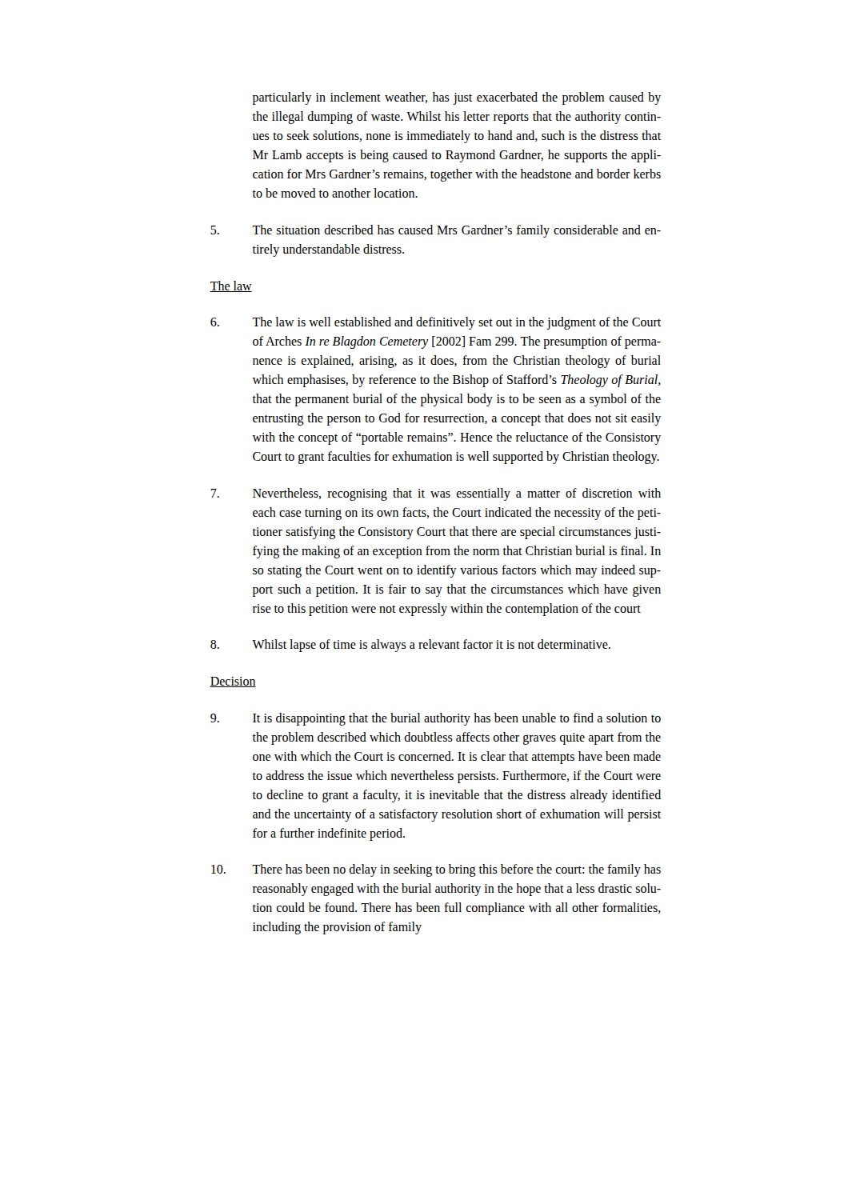particularly in inclement weather, has just exacerbated the problem caused by the illegal dumping of waste. Whilst his letter reports that the authority continues to seek solutions, none is immediately to hand and, such is the distress that Mr Lamb accepts is being caused to Raymond Gardner, he supports the application for Mrs Gardner’s remains, together with the headstone and border kerbs to be moved to another location.
5. The situation described has caused Mrs Gardner’s family considerable and entirely understandable distress.
The law
6. The law is well established and definitively set out in the judgment of the Court of Arches In re Blagdon Cemetery [2002] Fam 299. The presumption of permanence is explained, arising, as it does, from the Christian theology of burial which emphasises, by reference to the Bishop of Stafford’s Theology of Burial, that the permanent burial of the physical body is to be seen as a symbol of the entrusting the person to God for resurrection, a concept that does not sit easily with the concept of “portable remains”. Hence the reluctance of the Consistory Court to grant faculties for exhumation is well supported by Christian theology.
7. Nevertheless, recognising that it was essentially a matter of discretion with each case turning on its own facts, the Court indicated the necessity of the petitioner satisfying the Consistory Court that there are special circumstances justifying the making of an exception from the norm that Christian burial is final. In so stating the Court went on to identify various factors which may indeed support such a petition. It is fair to say that the circumstances which have given rise to this petition were not expressly within the contemplation of the court
8. Whilst lapse of time is always a relevant factor it is not determinative.
Decision
9. It is disappointing that the burial authority has been unable to find a solution to the problem described which doubtless affects other graves quite apart from the one with which the Court is concerned. It is clear that attempts have been made to address the issue which nevertheless persists. Furthermore, if the Court were to decline to grant a faculty, it is inevitable that the distress already identified and the uncertainty of a satisfactory resolution short of exhumation will persist for a further indefinite period.
10. There has been no delay in seeking to bring this before the court: the family has reasonably engaged with the burial authority in the hope that a less drastic solution could be found. There has been full compliance with all other formalities, including the provision of family